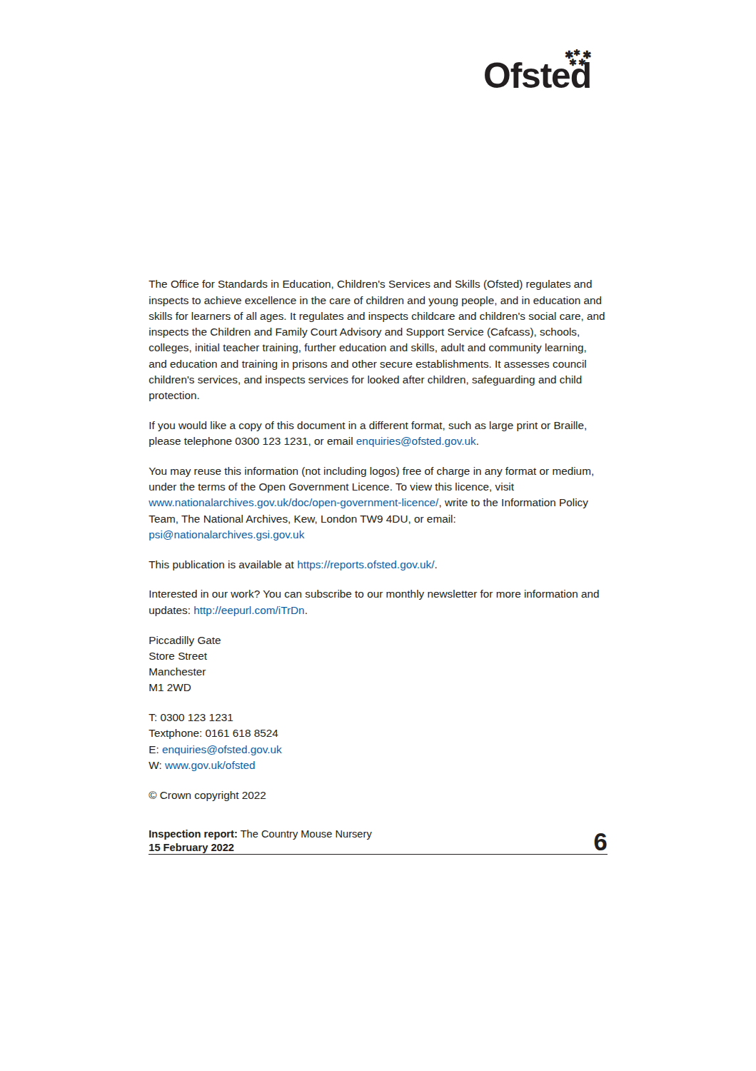The Office for Standards in Education, Children's Services and Skills (Ofsted) regulates and inspects to achieve excellence in the care of children and young people, and in education and skills for learners of all ages. It regulates and inspects childcare and children's social care, and inspects the Children and Family Court Advisory and Support Service (Cafcass), schools, colleges, initial teacher training, further education and skills, adult and community learning, and education and training in prisons and other secure establishments. It assesses council children's services, and inspects services for looked after children, safeguarding and child protection.
If you would like a copy of this document in a different format, such as large print or Braille, please telephone 0300 123 1231, or email enquiries@ofsted.gov.uk.
You may reuse this information (not including logos) free of charge in any format or medium, under the terms of the Open Government Licence. To view this licence, visit www.nationalarchives.gov.uk/doc/open-government-licence/, write to the Information Policy Team, The National Archives, Kew, London TW9 4DU, or email: psi@nationalarchives.gsi.gov.uk
This publication is available at https://reports.ofsted.gov.uk/.
Interested in our work? You can subscribe to our monthly newsletter for more information and updates: http://eepurl.com/iTrDn.
Piccadilly Gate
Store Street
Manchester
M1 2WD
T: 0300 123 1231
Textphone: 0161 618 8524
E: enquiries@ofsted.gov.uk
W: www.gov.uk/ofsted
© Crown copyright 2022
Inspection report: The Country Mouse Nursery
15 February 2022
6